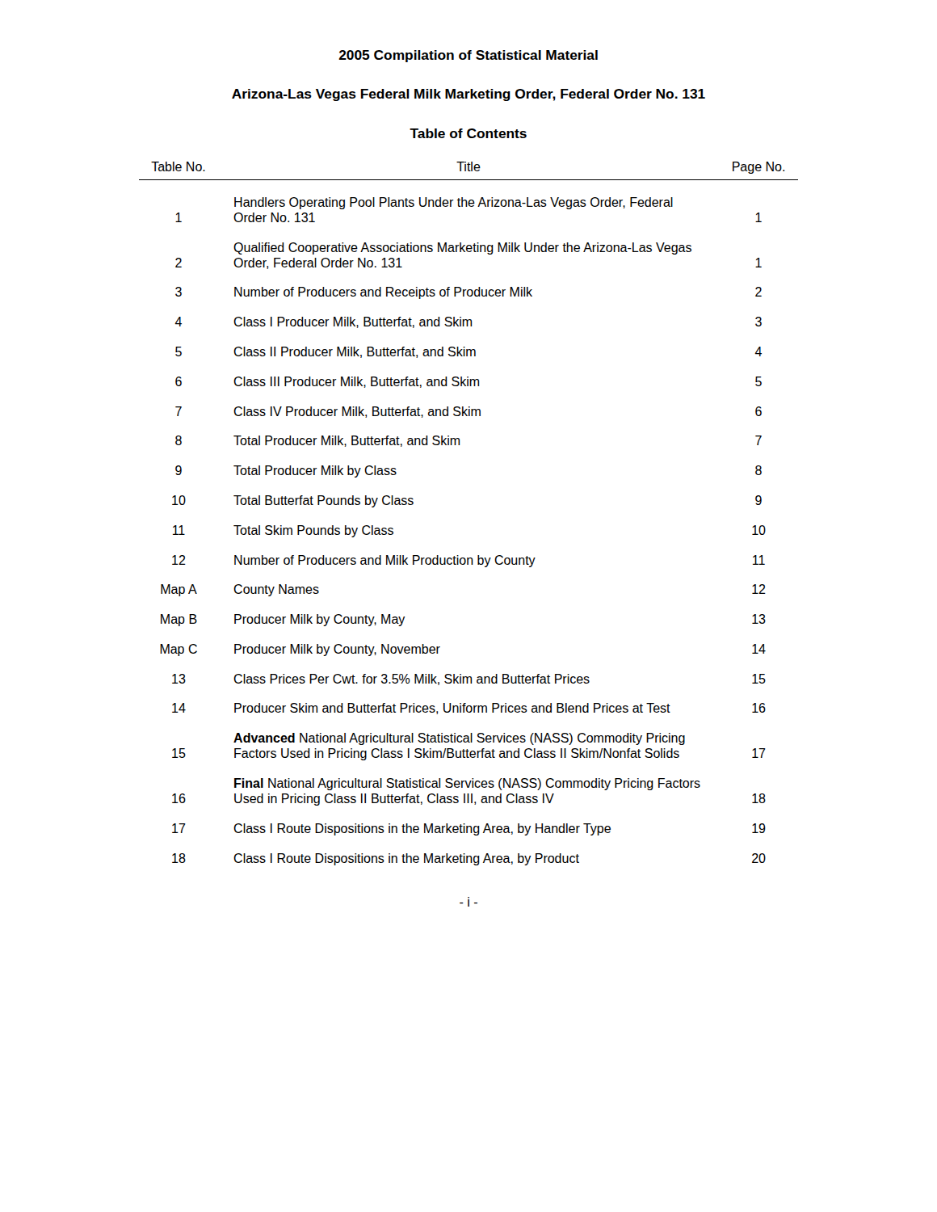2005 Compilation of Statistical Material
Arizona-Las Vegas Federal Milk Marketing Order, Federal Order No. 131
Table of Contents
| Table No. | Title | Page No. |
| --- | --- | --- |
| 1 | Handlers Operating Pool Plants Under the Arizona-Las Vegas Order, Federal Order No. 131 | 1 |
| 2 | Qualified Cooperative Associations Marketing Milk Under the Arizona-Las Vegas Order, Federal Order No. 131 | 1 |
| 3 | Number of Producers and Receipts of Producer Milk | 2 |
| 4 | Class I Producer Milk, Butterfat, and Skim | 3 |
| 5 | Class II Producer Milk, Butterfat, and Skim | 4 |
| 6 | Class III Producer Milk, Butterfat, and Skim | 5 |
| 7 | Class IV Producer Milk, Butterfat, and Skim | 6 |
| 8 | Total Producer Milk, Butterfat, and Skim | 7 |
| 9 | Total Producer Milk by Class | 8 |
| 10 | Total Butterfat Pounds by Class | 9 |
| 11 | Total Skim Pounds by Class | 10 |
| 12 | Number of Producers and Milk Production by County | 11 |
| Map A | County Names | 12 |
| Map B | Producer Milk by County, May | 13 |
| Map C | Producer Milk by County, November | 14 |
| 13 | Class Prices Per Cwt. for 3.5% Milk, Skim and Butterfat Prices | 15 |
| 14 | Producer Skim and Butterfat Prices, Uniform Prices and Blend Prices at Test | 16 |
| 15 | Advanced National Agricultural Statistical Services (NASS) Commodity Pricing Factors Used in Pricing Class I Skim/Butterfat and Class II Skim/Nonfat Solids | 17 |
| 16 | Final National Agricultural Statistical Services (NASS) Commodity Pricing Factors Used in Pricing Class II Butterfat, Class III, and Class IV | 18 |
| 17 | Class I Route Dispositions in the Marketing Area, by Handler Type | 19 |
| 18 | Class I Route Dispositions in the Marketing Area, by Product | 20 |
- i -